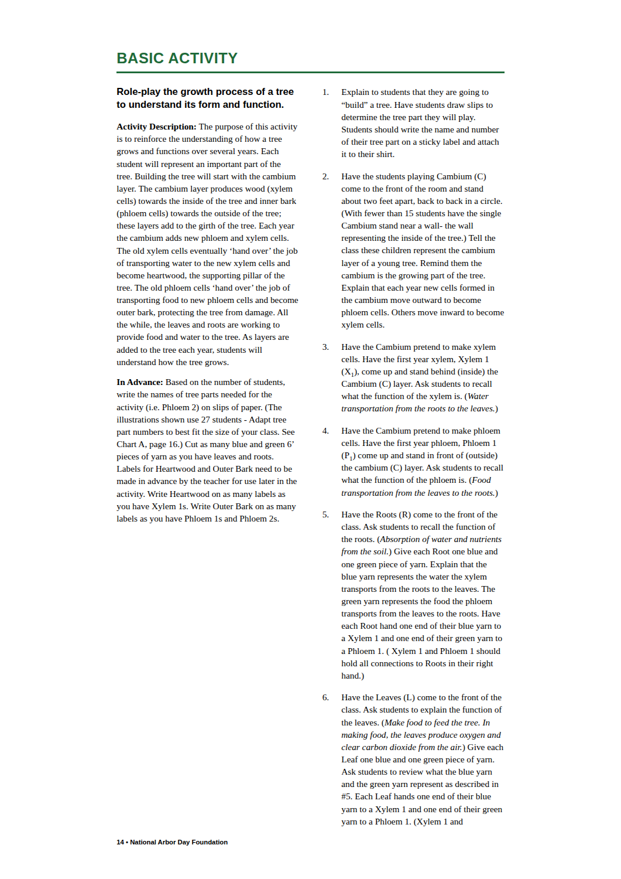Basic Activity
Role-play the growth process of a tree to understand its form and function.
Activity Description: The purpose of this activity is to reinforce the understanding of how a tree grows and functions over several years. Each student will represent an important part of the tree. Building the tree will start with the cambium layer. The cambium layer produces wood (xylem cells) towards the inside of the tree and inner bark (phloem cells) towards the outside of the tree; these layers add to the girth of the tree. Each year the cambium adds new phloem and xylem cells. The old xylem cells eventually ‘hand over’ the job of transporting water to the new xylem cells and become heartwood, the supporting pillar of the tree. The old phloem cells ‘hand over’ the job of transporting food to new phloem cells and become outer bark, protecting the tree from damage. All the while, the leaves and roots are working to provide food and water to the tree. As layers are added to the tree each year, students will understand how the tree grows.
In Advance: Based on the number of students, write the names of tree parts needed for the activity (i.e. Phloem 2) on slips of paper. (The illustrations shown use 27 students - Adapt tree part numbers to best fit the size of your class. See Chart A, page 16.) Cut as many blue and green 6’ pieces of yarn as you have leaves and roots. Labels for Heartwood and Outer Bark need to be made in advance by the teacher for use later in the activity. Write Heartwood on as many labels as you have Xylem 1s. Write Outer Bark on as many labels as you have Phloem 1s and Phloem 2s.
Explain to students that they are going to “build” a tree. Have students draw slips to determine the tree part they will play. Students should write the name and number of their tree part on a sticky label and attach it to their shirt.
Have the students playing Cambium (C) come to the front of the room and stand about two feet apart, back to back in a circle. (With fewer than 15 students have the single Cambium stand near a wall- the wall representing the inside of the tree.) Tell the class these children represent the cambium layer of a young tree. Remind them the cambium is the growing part of the tree. Explain that each year new cells formed in the cambium move outward to become phloem cells. Others move inward to become xylem cells.
Have the Cambium pretend to make xylem cells. Have the first year xylem, Xylem 1 (X1), come up and stand behind (inside) the Cambium (C) layer. Ask students to recall what the function of the xylem is. (Water transportation from the roots to the leaves.)
Have the Cambium pretend to make phloem cells. Have the first year phloem, Phloem 1 (P1) come up and stand in front of (outside) the cambium (C) layer. Ask students to recall what the function of the phloem is. (Food transportation from the leaves to the roots.)
Have the Roots (R) come to the front of the class. Ask students to recall the function of the roots. (Absorption of water and nutrients from the soil.) Give each Root one blue and one green piece of yarn. Explain that the blue yarn represents the water the xylem transports from the roots to the leaves. The green yarn represents the food the phloem transports from the leaves to the roots. Have each Root hand one end of their blue yarn to a Xylem 1 and one end of their green yarn to a Phloem 1. ( Xylem 1 and Phloem 1 should hold all connections to Roots in their right hand.)
Have the Leaves (L) come to the front of the class. Ask students to explain the function of the leaves. (Make food to feed the tree. In making food, the leaves produce oxygen and clear carbon dioxide from the air.) Give each Leaf one blue and one green piece of yarn. Ask students to review what the blue yarn and the green yarn represent as described in #5. Each Leaf hands one end of their blue yarn to a Xylem 1 and one end of their green yarn to a Phloem 1. (Xylem 1 and
14 • National Arbor Day Foundation